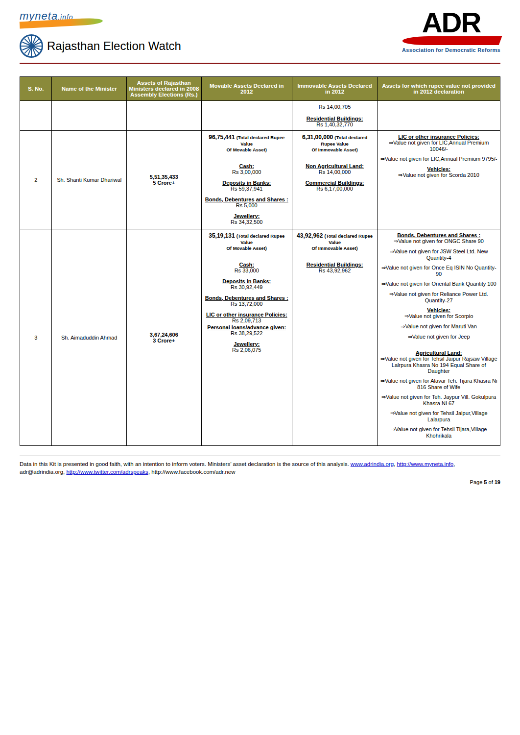myneta.info
Rajasthan Election Watch
ADR
Association for Democratic Reforms
| S. No. | Name of the Minister | Assets of Rajasthan Ministers declared in 2008 Assembly Elections (Rs.) | Movable Assets Declared in 2012 | Immovable Assets Declared in 2012 | Assets for which rupee value not provided in 2012 declaration |
| --- | --- | --- | --- | --- | --- |
| | | | | Rs 14,00,705 Residential Buildings: Rs 1,40,32,770 | |
| 2 | Sh. Shanti Kumar Dhariwal | 5,51,35,433 5 Crore+ | 96,75,441 (Total declared Rupee Value Of Movable Asset) Cash: Rs 3,00,000 Deposits in Banks: Rs 59,37,941 Bonds, Debentures and Shares : Rs 5,000 Jewellery: Rs 34,32,500 | 6,31,00,000 (Total declared Rupee Value Of Immovable Asset) Non Agricultural Land: Rs 14,00,000 Commercial Buildings: Rs 6,17,00,000 | LIC or other insurance Policies: ⇒Value not given for LIC,Annual Premium 10046/- ⇒Value not given for LIC,Annual Premium 9795/- Vehicles: ⇒Value not given for Scorda 2010 |
| 3 | Sh. Aimaduddin Ahmad | 3,67,24,606 3 Crore+ | 35,19,131 (Total declared Rupee Value Of Movable Asset) Cash: Rs 33,000 Deposits in Banks: Rs 30,92,449 Bonds, Debentures and Shares : Rs 13,72,000 LIC or other insurance Policies: Rs 2,09,713 Personal loans/advance given: Rs 38,29,522 Jewellery: Rs 2,06,075 | 43,92,962 (Total declared Rupee Value Of Immovable Asset) Residential Buildings: Rs 43,92,962 | Bonds, Debentures and Shares : ⇒Value not given for ONGC Share 90 ⇒Value not given for JSW Steel Ltd. New Quantity-4 ⇒Value not given for Once Eq ISIN No Quantity-90 ⇒Value not given for Oriental Bank Quantity 100 ⇒Value not given for Reliance Power Ltd. Quantity-27 Vehicles: ⇒Value not given for Scorpio ⇒Value not given for Maruti Van ⇒Value not given for Jeep Agricultural Land: ⇒Value not given for Tehsil Jaipur Rajsaw Village Lalrpura Khasra No 194 Equal Share of Daughter ⇒Value not given for Alavar Teh. Tijara Khasra Ni 816 Share of Wife ⇒Value not given for Teh. Jaypur Vill. Gokulpura Khasra NI 67 ⇒Value not given for Tehsil Jaipur,Village Lalarpura ⇒Value not given for Tehsil Tijara,Village Khohrikala |
Data in this Kit is presented in good faith, with an intention to inform voters. Ministers’ asset declaration is the source of this analysis. www.adrindia.org, http://www.myneta.info, adr@adrindia.org, http://www.twitter.com/adrspeaks, http://www.facebook.com/adr.new
Page 5 of 19